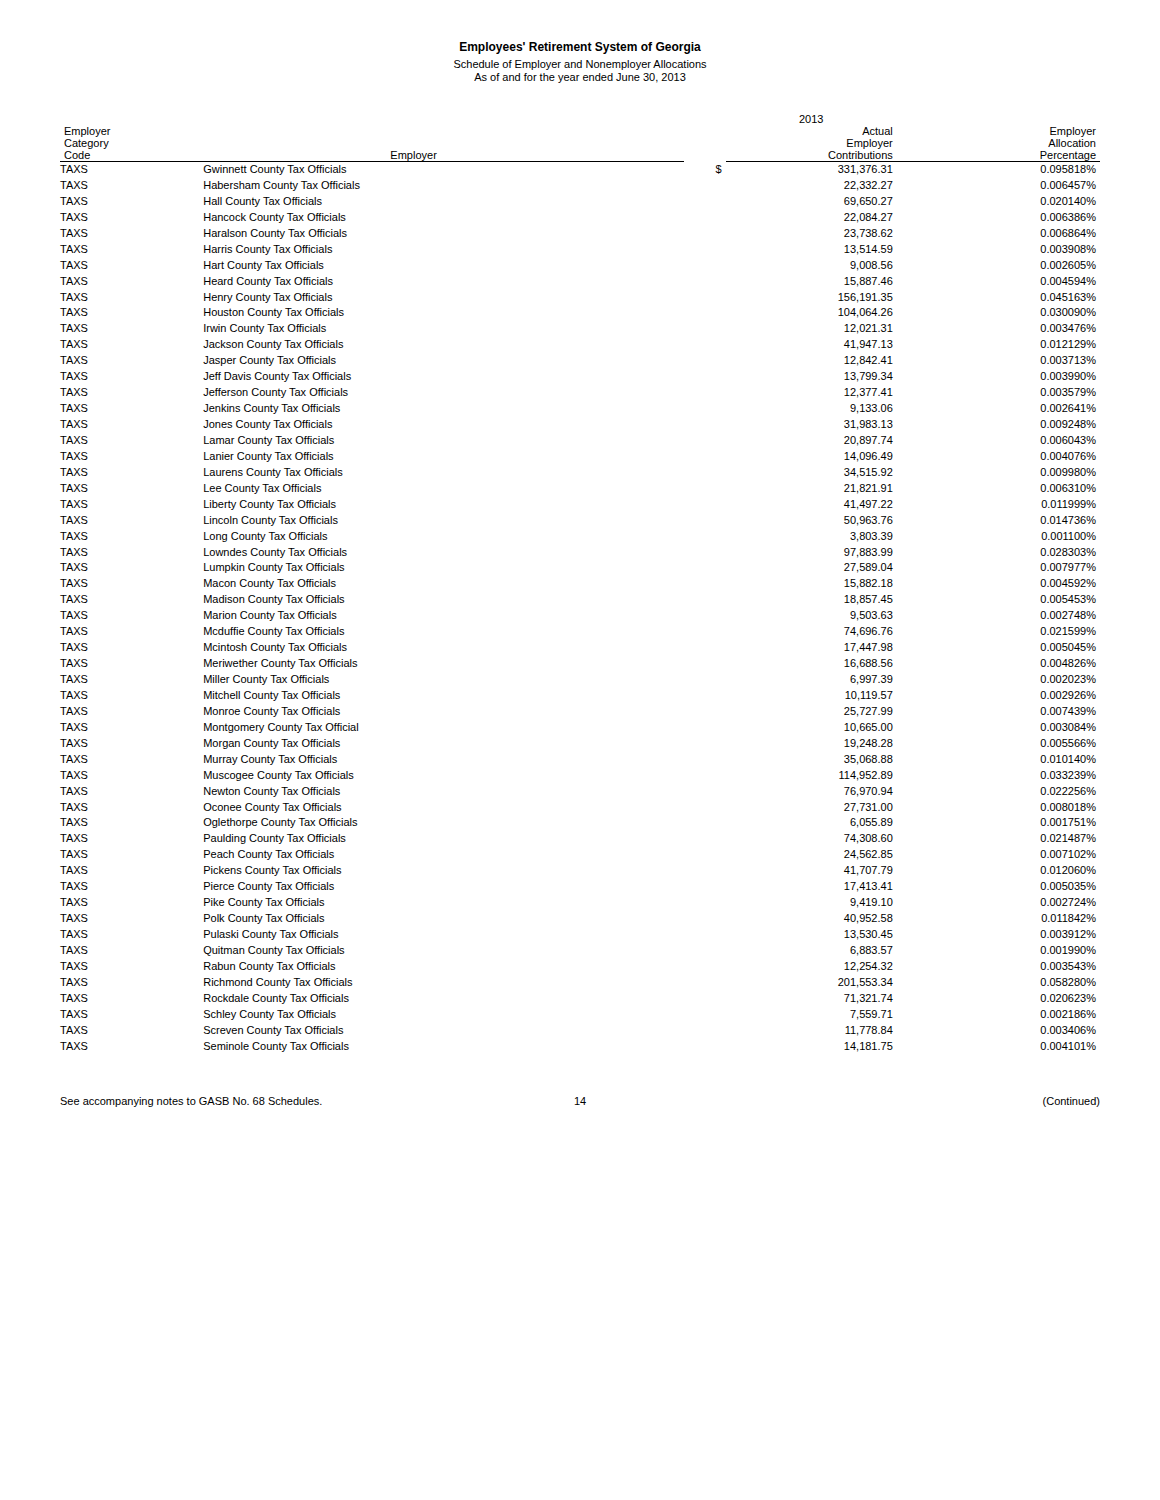Employees' Retirement System of Georgia
Schedule of Employer and Nonemployer Allocations
As of and for the year ended June 30, 2013
| | | | 2013 | |
| --- | --- | --- | --- | --- |
| Employer | | | Actual | Employer |
| Category | | | Employer | Allocation |
| Code | Employer | | Contributions | Percentage |
| TAXS | Gwinnett County Tax Officials | $ | 331,376.31 | 0.095818% |
| TAXS | Habersham County Tax Officials | | 22,332.27 | 0.006457% |
| TAXS | Hall County Tax Officials | | 69,650.27 | 0.020140% |
| TAXS | Hancock County Tax Officials | | 22,084.27 | 0.006386% |
| TAXS | Haralson County Tax Officials | | 23,738.62 | 0.006864% |
| TAXS | Harris County Tax Officials | | 13,514.59 | 0.003908% |
| TAXS | Hart County Tax Officials | | 9,008.56 | 0.002605% |
| TAXS | Heard County Tax Officials | | 15,887.46 | 0.004594% |
| TAXS | Henry County Tax Officials | | 156,191.35 | 0.045163% |
| TAXS | Houston County Tax Officials | | 104,064.26 | 0.030090% |
| TAXS | Irwin County Tax Officials | | 12,021.31 | 0.003476% |
| TAXS | Jackson County Tax Officials | | 41,947.13 | 0.012129% |
| TAXS | Jasper County Tax Officials | | 12,842.41 | 0.003713% |
| TAXS | Jeff Davis County Tax Officials | | 13,799.34 | 0.003990% |
| TAXS | Jefferson County Tax Officials | | 12,377.41 | 0.003579% |
| TAXS | Jenkins County Tax Officials | | 9,133.06 | 0.002641% |
| TAXS | Jones County Tax Officials | | 31,983.13 | 0.009248% |
| TAXS | Lamar County Tax Officials | | 20,897.74 | 0.006043% |
| TAXS | Lanier County Tax Officials | | 14,096.49 | 0.004076% |
| TAXS | Laurens County Tax Officials | | 34,515.92 | 0.009980% |
| TAXS | Lee County Tax Officials | | 21,821.91 | 0.006310% |
| TAXS | Liberty County Tax Officials | | 41,497.22 | 0.011999% |
| TAXS | Lincoln County Tax Officials | | 50,963.76 | 0.014736% |
| TAXS | Long County Tax Officials | | 3,803.39 | 0.001100% |
| TAXS | Lowndes County Tax Officials | | 97,883.99 | 0.028303% |
| TAXS | Lumpkin County Tax Officials | | 27,589.04 | 0.007977% |
| TAXS | Macon County Tax Officials | | 15,882.18 | 0.004592% |
| TAXS | Madison County Tax Officials | | 18,857.45 | 0.005453% |
| TAXS | Marion County Tax Officials | | 9,503.63 | 0.002748% |
| TAXS | Mcduffie County Tax Officials | | 74,696.76 | 0.021599% |
| TAXS | Mcintosh County Tax Officials | | 17,447.98 | 0.005045% |
| TAXS | Meriwether County Tax Officials | | 16,688.56 | 0.004826% |
| TAXS | Miller County Tax Officials | | 6,997.39 | 0.002023% |
| TAXS | Mitchell County Tax Officials | | 10,119.57 | 0.002926% |
| TAXS | Monroe County Tax Officials | | 25,727.99 | 0.007439% |
| TAXS | Montgomery County Tax Official | | 10,665.00 | 0.003084% |
| TAXS | Morgan County Tax Officials | | 19,248.28 | 0.005566% |
| TAXS | Murray County Tax Officials | | 35,068.88 | 0.010140% |
| TAXS | Muscogee County Tax Officials | | 114,952.89 | 0.033239% |
| TAXS | Newton County Tax Officials | | 76,970.94 | 0.022256% |
| TAXS | Oconee County Tax Officials | | 27,731.00 | 0.008018% |
| TAXS | Oglethorpe County Tax Officials | | 6,055.89 | 0.001751% |
| TAXS | Paulding County Tax Officials | | 74,308.60 | 0.021487% |
| TAXS | Peach County Tax Officials | | 24,562.85 | 0.007102% |
| TAXS | Pickens County Tax Officials | | 41,707.79 | 0.012060% |
| TAXS | Pierce County Tax Officials | | 17,413.41 | 0.005035% |
| TAXS | Pike County Tax Officials | | 9,419.10 | 0.002724% |
| TAXS | Polk County Tax Officials | | 40,952.58 | 0.011842% |
| TAXS | Pulaski County Tax Officials | | 13,530.45 | 0.003912% |
| TAXS | Quitman County Tax Officials | | 6,883.57 | 0.001990% |
| TAXS | Rabun County Tax Officials | | 12,254.32 | 0.003543% |
| TAXS | Richmond County Tax Officials | | 201,553.34 | 0.058280% |
| TAXS | Rockdale County Tax Officials | | 71,321.74 | 0.020623% |
| TAXS | Schley County Tax Officials | | 7,559.71 | 0.002186% |
| TAXS | Screven County Tax Officials | | 11,778.84 | 0.003406% |
| TAXS | Seminole County Tax Officials | | 14,181.75 | 0.004101% |
See accompanying notes to GASB No. 68 Schedules.
14
(Continued)